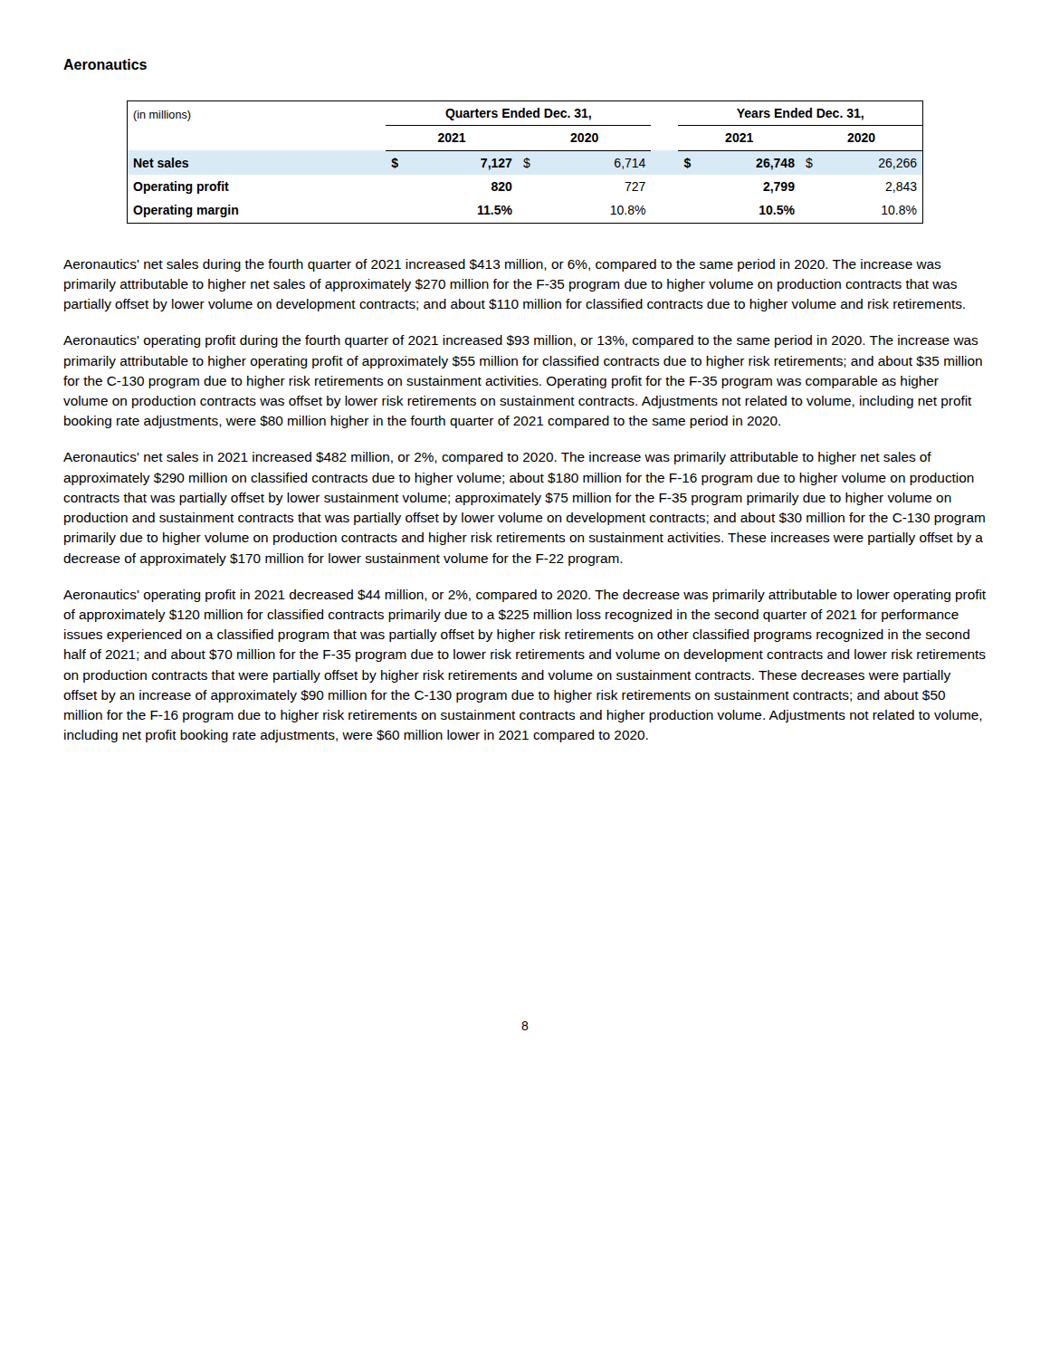Aeronautics
| (in millions) | | Quarters Ended Dec. 31, | | Years Ended Dec. 31, |
| | | 2021 | 2020 | | 2021 | 2020 |
| Net sales | | $ | 7,127 | $ | 6,714 | | $ | 26,748 | $ | 26,266 |
| Operating profit | | | 820 | | 727 | | | 2,799 | | 2,843 |
| Operating margin | | | 11.5% | | 10.8% | | | 10.5% | | 10.8% |
Aeronautics' net sales during the fourth quarter of 2021 increased $413 million, or 6%, compared to the same period in 2020. The increase was primarily attributable to higher net sales of approximately $270 million for the F-35 program due to higher volume on production contracts that was partially offset by lower volume on development contracts; and about $110 million for classified contracts due to higher volume and risk retirements.
Aeronautics' operating profit during the fourth quarter of 2021 increased $93 million, or 13%, compared to the same period in 2020. The increase was primarily attributable to higher operating profit of approximately $55 million for classified contracts due to higher risk retirements; and about $35 million for the C-130 program due to higher risk retirements on sustainment activities. Operating profit for the F-35 program was comparable as higher volume on production contracts was offset by lower risk retirements on sustainment contracts. Adjustments not related to volume, including net profit booking rate adjustments, were $80 million higher in the fourth quarter of 2021 compared to the same period in 2020.
Aeronautics' net sales in 2021 increased $482 million, or 2%, compared to 2020. The increase was primarily attributable to higher net sales of approximately $290 million on classified contracts due to higher volume; about $180 million for the F-16 program due to higher volume on production contracts that was partially offset by lower sustainment volume; approximately $75 million for the F-35 program primarily due to higher volume on production and sustainment contracts that was partially offset by lower volume on development contracts; and about $30 million for the C-130 program primarily due to higher volume on production contracts and higher risk retirements on sustainment activities. These increases were partially offset by a decrease of approximately $170 million for lower sustainment volume for the F-22 program.
Aeronautics' operating profit in 2021 decreased $44 million, or 2%, compared to 2020. The decrease was primarily attributable to lower operating profit of approximately $120 million for classified contracts primarily due to a $225 million loss recognized in the second quarter of 2021 for performance issues experienced on a classified program that was partially offset by higher risk retirements on other classified programs recognized in the second half of 2021; and about $70 million for the F-35 program due to lower risk retirements and volume on development contracts and lower risk retirements on production contracts that were partially offset by higher risk retirements and volume on sustainment contracts. These decreases were partially offset by an increase of approximately $90 million for the C-130 program due to higher risk retirements on sustainment contracts; and about $50 million for the F-16 program due to higher risk retirements on sustainment contracts and higher production volume. Adjustments not related to volume, including net profit booking rate adjustments, were $60 million lower in 2021 compared to 2020.
8